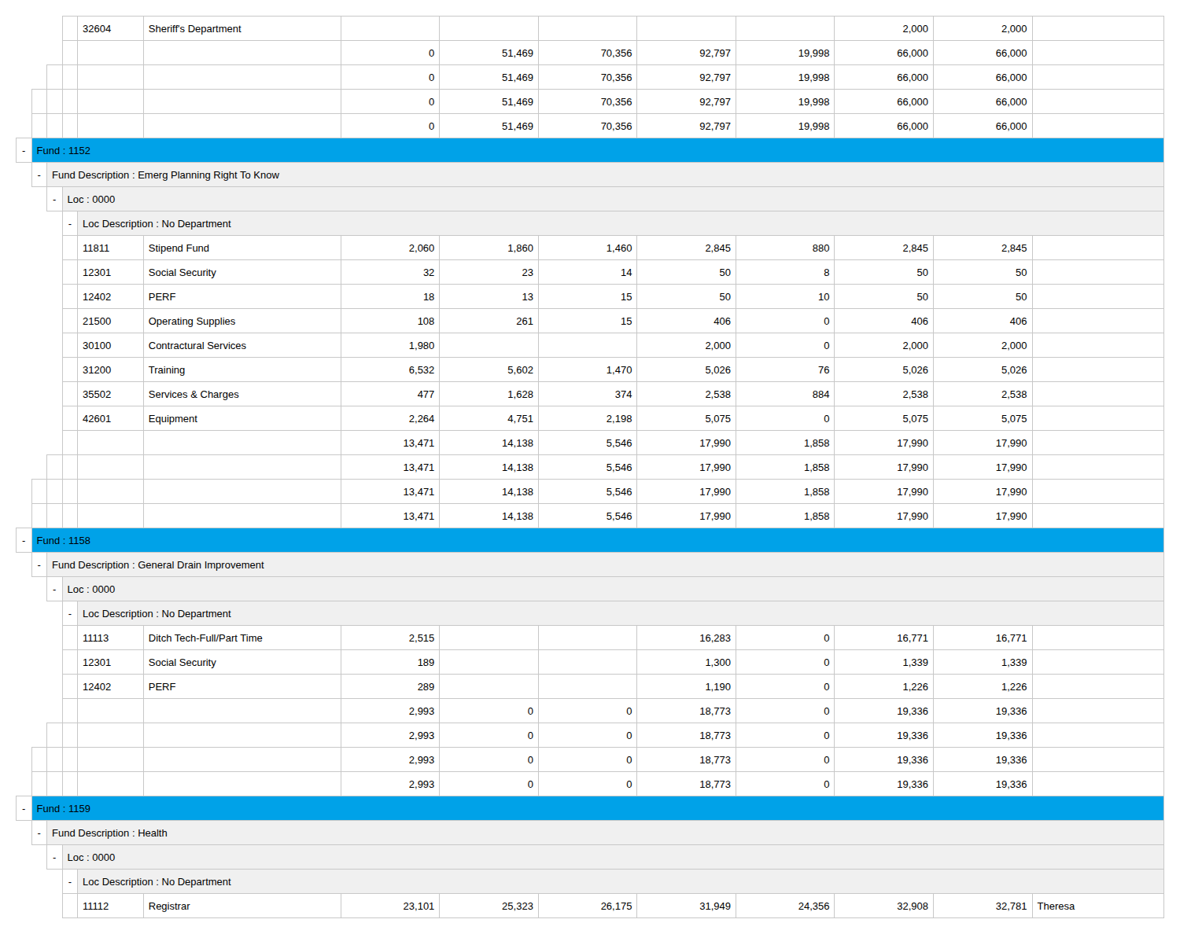| | | | | 32604 | Sheriff's Department | | | | | | 2,000 | 2,000 | |
| | | | | | | 0 | 51,469 | 70,356 | 92,797 | 19,998 | 66,000 | 66,000 | |
| | | | | | | 0 | 51,469 | 70,356 | 92,797 | 19,998 | 66,000 | 66,000 | |
| | | | | | | 0 | 51,469 | 70,356 | 92,797 | 19,998 | 66,000 | 66,000 | |
| | | | | | | 0 | 51,469 | 70,356 | 92,797 | 19,998 | 66,000 | 66,000 | |
| - | Fund : 1152 |
| | - | Fund Description : Emerg Planning Right To Know |
| | | - | Loc : 0000 |
| | | | - | Loc Description : No Department |
| | | | | 11811 | Stipend Fund | 2,060 | 1,860 | 1,460 | 2,845 | 880 | 2,845 | 2,845 | |
| | | | | 12301 | Social Security | 32 | 23 | 14 | 50 | 8 | 50 | 50 | |
| | | | | 12402 | PERF | 18 | 13 | 15 | 50 | 10 | 50 | 50 | |
| | | | | 21500 | Operating Supplies | 108 | 261 | 15 | 406 | 0 | 406 | 406 | |
| | | | | 30100 | Contractural Services | 1,980 | | | 2,000 | 0 | 2,000 | 2,000 | |
| | | | | 31200 | Training | 6,532 | 5,602 | 1,470 | 5,026 | 76 | 5,026 | 5,026 | |
| | | | | 35502 | Services & Charges | 477 | 1,628 | 374 | 2,538 | 884 | 2,538 | 2,538 | |
| | | | | 42601 | Equipment | 2,264 | 4,751 | 2,198 | 5,075 | 0 | 5,075 | 5,075 | |
| | | | | | | 13,471 | 14,138 | 5,546 | 17,990 | 1,858 | 17,990 | 17,990 | |
| | | | | | | 13,471 | 14,138 | 5,546 | 17,990 | 1,858 | 17,990 | 17,990 | |
| | | | | | | 13,471 | 14,138 | 5,546 | 17,990 | 1,858 | 17,990 | 17,990 | |
| | | | | | | 13,471 | 14,138 | 5,546 | 17,990 | 1,858 | 17,990 | 17,990 | |
| - | Fund : 1158 |
| | - | Fund Description : General Drain Improvement |
| | | - | Loc : 0000 |
| | | | - | Loc Description : No Department |
| | | | | 11113 | Ditch Tech-Full/Part Time | 2,515 | | | 16,283 | 0 | 16,771 | 16,771 | |
| | | | | 12301 | Social Security | 189 | | | 1,300 | 0 | 1,339 | 1,339 | |
| | | | | 12402 | PERF | 289 | | | 1,190 | 0 | 1,226 | 1,226 | |
| | | | | | | 2,993 | 0 | 0 | 18,773 | 0 | 19,336 | 19,336 | |
| | | | | | | 2,993 | 0 | 0 | 18,773 | 0 | 19,336 | 19,336 | |
| | | | | | | 2,993 | 0 | 0 | 18,773 | 0 | 19,336 | 19,336 | |
| | | | | | | 2,993 | 0 | 0 | 18,773 | 0 | 19,336 | 19,336 | |
| - | Fund : 1159 |
| | - | Fund Description : Health |
| | | - | Loc : 0000 |
| | | | - | Loc Description : No Department |
| | | | | 11112 | Registrar | 23,101 | 25,323 | 26,175 | 31,949 | 24,356 | 32,908 | 32,781 | Theresa |